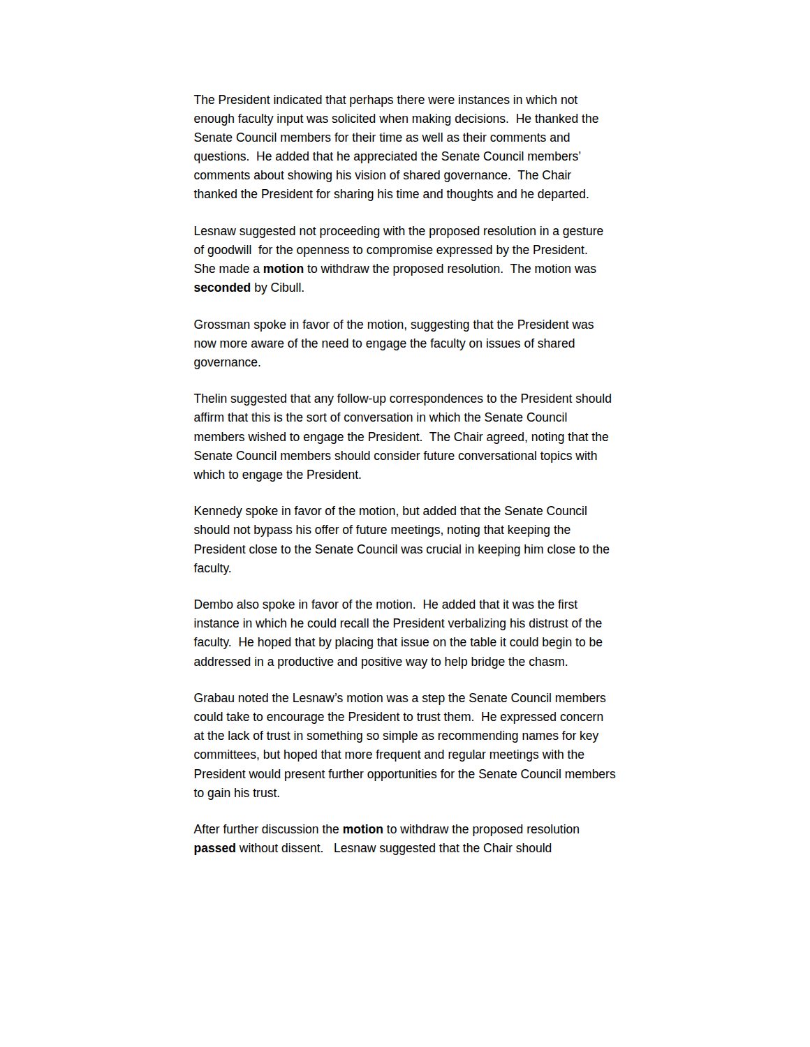The President indicated that perhaps there were instances in which not enough faculty input was solicited when making decisions. He thanked the Senate Council members for their time as well as their comments and questions. He added that he appreciated the Senate Council members’ comments about showing his vision of shared governance. The Chair thanked the President for sharing his time and thoughts and he departed.
Lesnaw suggested not proceeding with the proposed resolution in a gesture of goodwill for the openness to compromise expressed by the President. She made a motion to withdraw the proposed resolution. The motion was seconded by Cibull.
Grossman spoke in favor of the motion, suggesting that the President was now more aware of the need to engage the faculty on issues of shared governance.
Thelin suggested that any follow-up correspondences to the President should affirm that this is the sort of conversation in which the Senate Council members wished to engage the President. The Chair agreed, noting that the Senate Council members should consider future conversational topics with which to engage the President.
Kennedy spoke in favor of the motion, but added that the Senate Council should not bypass his offer of future meetings, noting that keeping the President close to the Senate Council was crucial in keeping him close to the faculty.
Dembo also spoke in favor of the motion. He added that it was the first instance in which he could recall the President verbalizing his distrust of the faculty. He hoped that by placing that issue on the table it could begin to be addressed in a productive and positive way to help bridge the chasm.
Grabau noted the Lesnaw’s motion was a step the Senate Council members could take to encourage the President to trust them. He expressed concern at the lack of trust in something so simple as recommending names for key committees, but hoped that more frequent and regular meetings with the President would present further opportunities for the Senate Council members to gain his trust.
After further discussion the motion to withdraw the proposed resolution passed without dissent. Lesnaw suggested that the Chair should